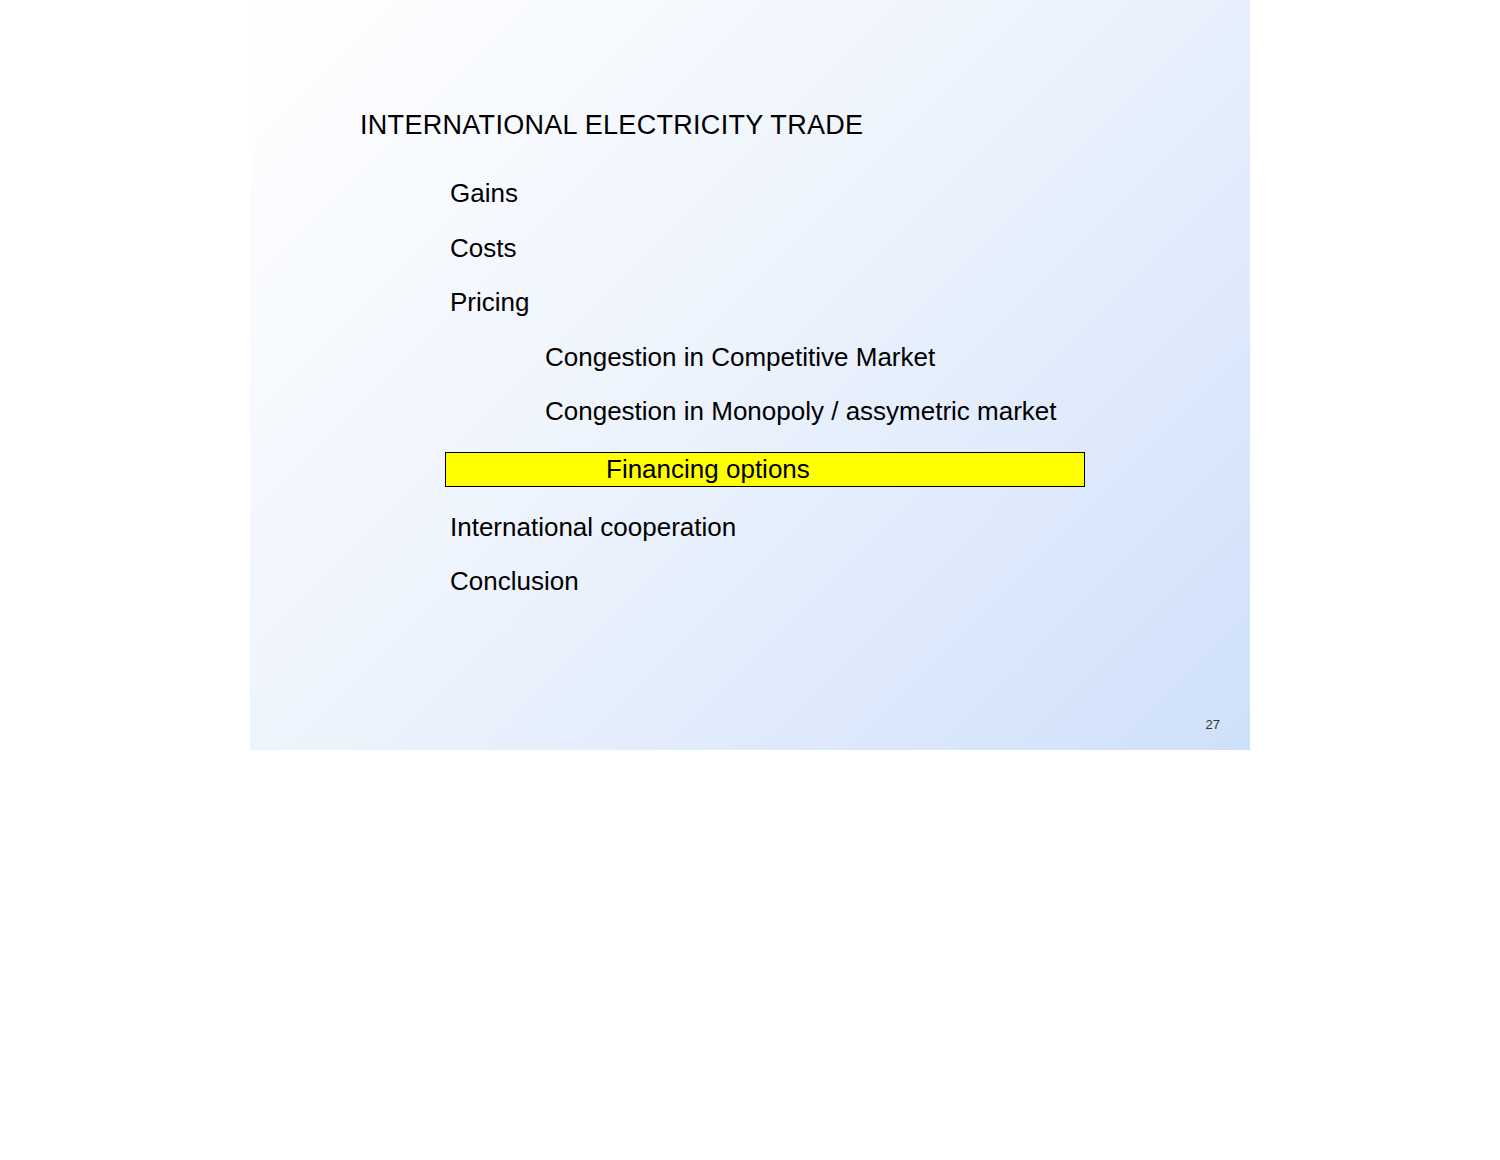INTERNATIONAL ELECTRICITY TRADE
Gains
Costs
Pricing
Congestion in Competitive Market
Congestion in Monopoly / assymetric market
Financing options
International cooperation
Conclusion
27